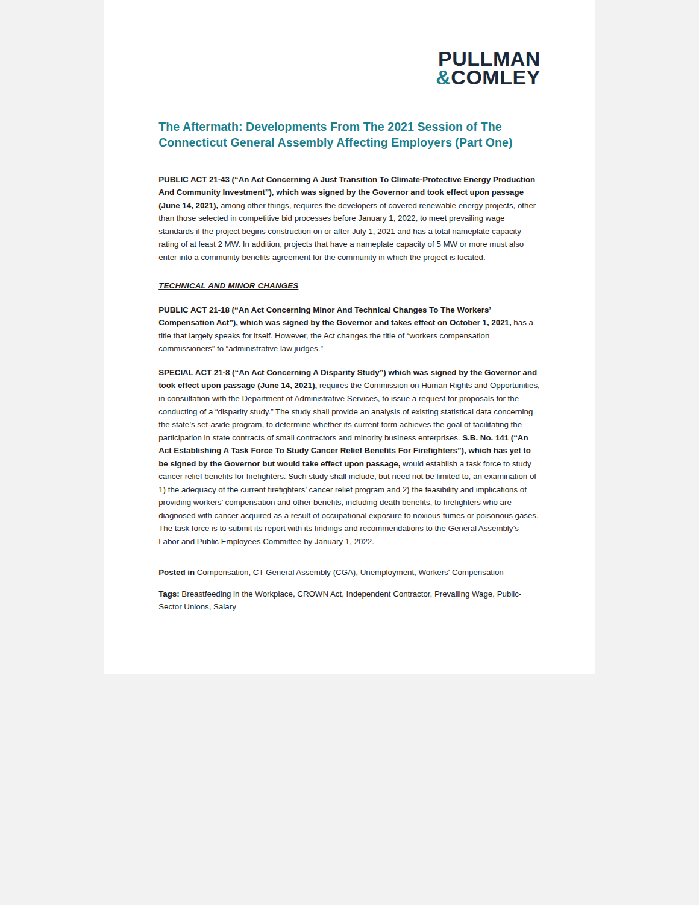PULLMAN&COMLEY
The Aftermath: Developments From The 2021 Session of The Connecticut General Assembly Affecting Employers (Part One)
PUBLIC ACT 21-43 (“An Act Concerning A Just Transition To Climate-Protective Energy Production And Community Investment”), which was signed by the Governor and took effect upon passage (June 14, 2021), among other things, requires the developers of covered renewable energy projects, other than those selected in competitive bid processes before January 1, 2022, to meet prevailing wage standards if the project begins construction on or after July 1, 2021 and has a total nameplate capacity rating of at least 2 MW. In addition, projects that have a nameplate capacity of 5 MW or more must also enter into a community benefits agreement for the community in which the project is located.
TECHNICAL AND MINOR CHANGES
PUBLIC ACT 21-18 (“An Act Concerning Minor And Technical Changes To The Workers’ Compensation Act”), which was signed by the Governor and takes effect on October 1, 2021, has a title that largely speaks for itself. However, the Act changes the title of “workers compensation commissioners” to “administrative law judges.”
SPECIAL ACT 21-8 (“An Act Concerning A Disparity Study”) which was signed by the Governor and took effect upon passage (June 14, 2021), requires the Commission on Human Rights and Opportunities, in consultation with the Department of Administrative Services, to issue a request for proposals for the conducting of a “disparity study.” The study shall provide an analysis of existing statistical data concerning the state’s set-aside program, to determine whether its current form achieves the goal of facilitating the participation in state contracts of small contractors and minority business enterprises. S.B. No. 141 (“An Act Establishing A Task Force To Study Cancer Relief Benefits For Firefighters”), which has yet to be signed by the Governor but would take effect upon passage, would establish a task force to study cancer relief benefits for firefighters. Such study shall include, but need not be limited to, an examination of 1) the adequacy of the current firefighters’ cancer relief program and 2) the feasibility and implications of providing workers’ compensation and other benefits, including death benefits, to firefighters who are diagnosed with cancer acquired as a result of occupational exposure to noxious fumes or poisonous gases. The task force is to submit its report with its findings and recommendations to the General Assembly’s Labor and Public Employees Committee by January 1, 2022.
Posted in Compensation, CT General Assembly (CGA), Unemployment, Workers' Compensation
Tags: Breastfeeding in the Workplace, CROWN Act, Independent Contractor, Prevailing Wage, Public-Sector Unions, Salary